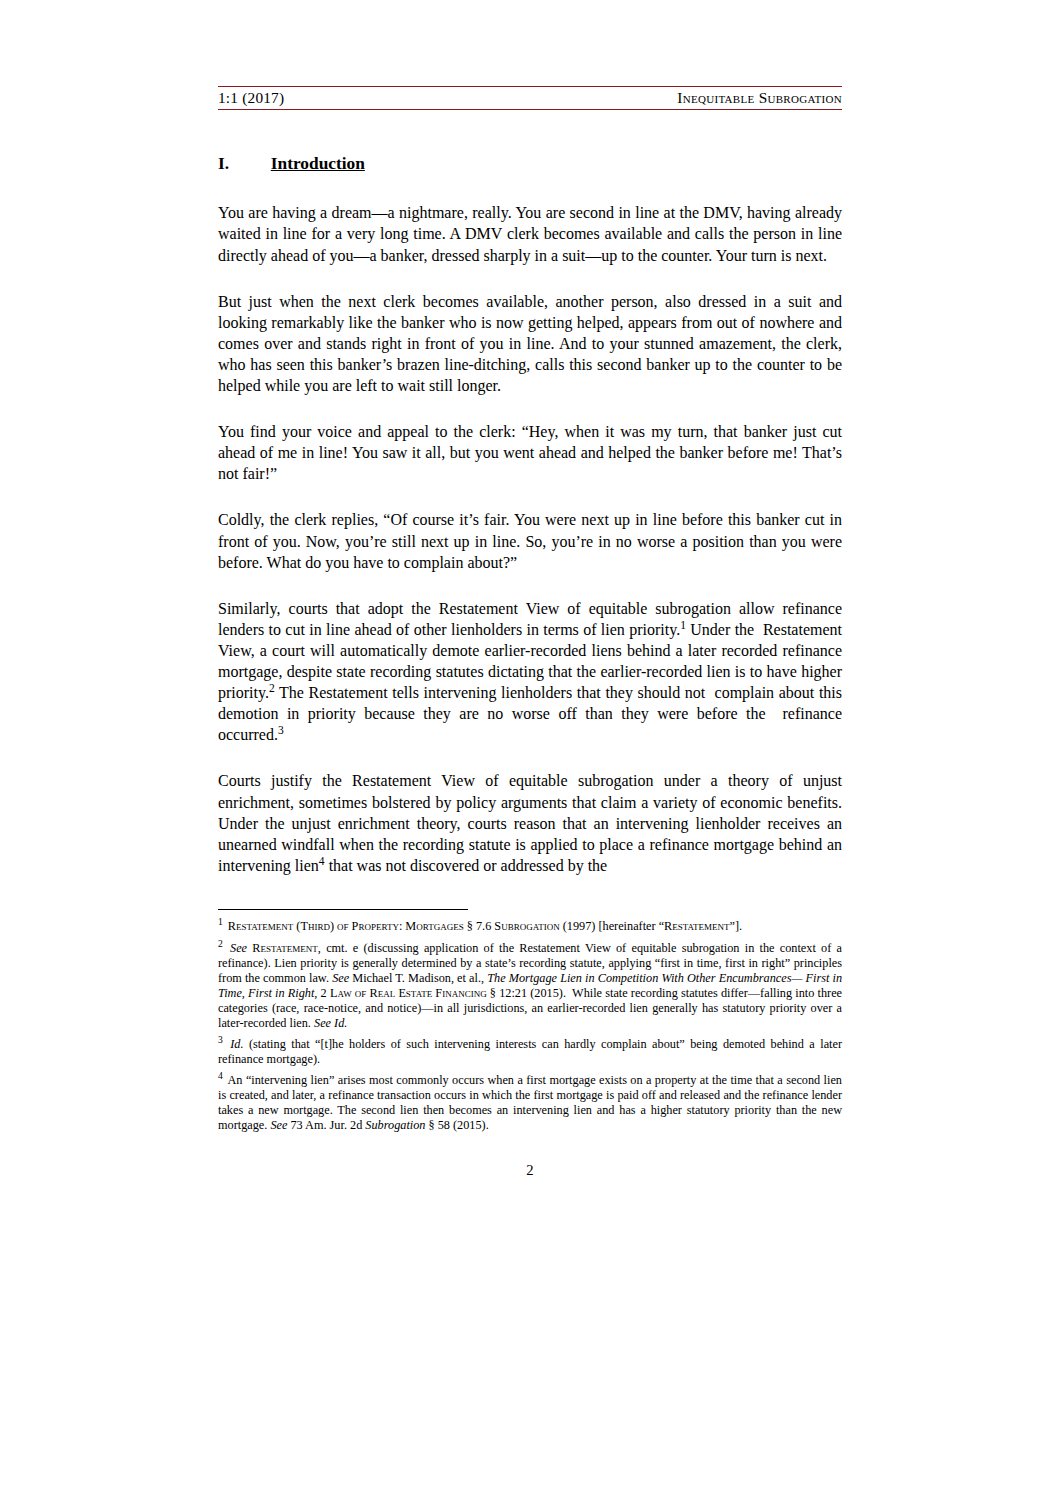1:1 (2017)
Inequitable Subrogation
I. Introduction
You are having a dream—a nightmare, really. You are second in line at the DMV, having already waited in line for a very long time. A DMV clerk becomes available and calls the person in line directly ahead of you—a banker, dressed sharply in a suit—up to the counter. Your turn is next.
But just when the next clerk becomes available, another person, also dressed in a suit and looking remarkably like the banker who is now getting helped, appears from out of nowhere and comes over and stands right in front of you in line. And to your stunned amazement, the clerk, who has seen this banker’s brazen line-ditching, calls this second banker up to the counter to be helped while you are left to wait still longer.
You find your voice and appeal to the clerk: “Hey, when it was my turn, that banker just cut ahead of me in line! You saw it all, but you went ahead and helped the banker before me! That’s not fair!”
Coldly, the clerk replies, “Of course it’s fair. You were next up in line before this banker cut in front of you. Now, you’re still next up in line. So, you’re in no worse a position than you were before. What do you have to complain about?”
Similarly, courts that adopt the Restatement View of equitable subrogation allow refinance lenders to cut in line ahead of other lienholders in terms of lien priority.1 Under the Restatement View, a court will automatically demote earlier-recorded liens behind a later recorded refinance mortgage, despite state recording statutes dictating that the earlier-recorded lien is to have higher priority.2 The Restatement tells intervening lienholders that they should not complain about this demotion in priority because they are no worse off than they were before the refinance occurred.3
Courts justify the Restatement View of equitable subrogation under a theory of unjust enrichment, sometimes bolstered by policy arguments that claim a variety of economic benefits. Under the unjust enrichment theory, courts reason that an intervening lienholder receives an unearned windfall when the recording statute is applied to place a refinance mortgage behind an intervening lien4 that was not discovered or addressed by the
1 Restatement (Third) of Property: Mortgages § 7.6 Subrogation (1997) [hereinafter “Restatement”].
2 See Restatement, cmt. e (discussing application of the Restatement View of equitable subrogation in the context of a refinance). Lien priority is generally determined by a state’s recording statute, applying “first in time, first in right” principles from the common law. See Michael T. Madison, et al., The Mortgage Lien in Competition With Other Encumbrances— First in Time, First in Right, 2 Law of Real Estate Financing § 12:21 (2015). While state recording statutes differ—falling into three categories (race, race-notice, and notice)—in all jurisdictions, an earlier-recorded lien generally has statutory priority over a later-recorded lien. See Id.
3 Id. (stating that “[t]he holders of such intervening interests can hardly complain about” being demoted behind a later refinance mortgage).
4 An “intervening lien” arises most commonly occurs when a first mortgage exists on a property at the time that a second lien is created, and later, a refinance transaction occurs in which the first mortgage is paid off and released and the refinance lender takes a new mortgage. The second lien then becomes an intervening lien and has a higher statutory priority than the new mortgage. See 73 Am. Jur. 2d Subrogation § 58 (2015).
2